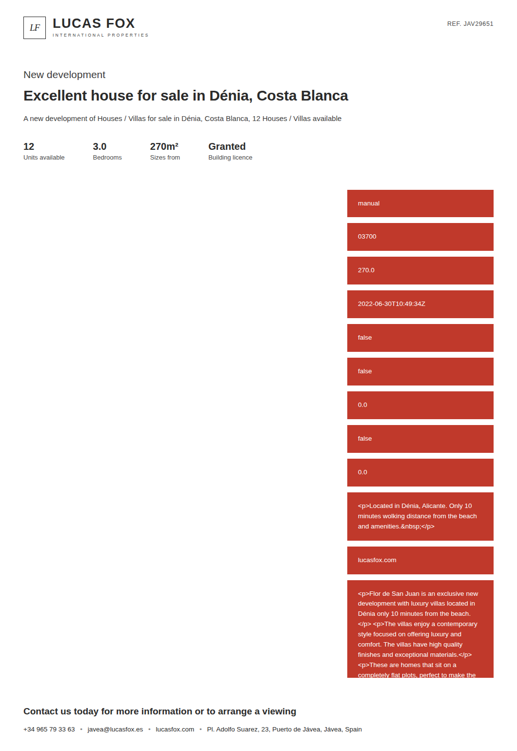LF
LUCAS FOX
INTERNATIONAL PROPERTIES
REF. JAV29651
New development
Excellent house for sale in Dénia, Costa Blanca
A new development of Houses / Villas for sale in Dénia, Costa Blanca, 12 Houses / Villas available
12
Units available
3.0
Bedrooms
270m²
Sizes from
Granted
Building licence
manual
03700
270.0
2022-06-30T10:49:34Z
false
false
0.0
false
0.0
<p>Located in Dénia, Alicante. Only 10 minutes wolking distance from the beach and amenities.&nbsp;</p>
lucasfox.com
<p>Flor de San Juan is an exclusive new development with luxury villas located in Dénia only 10 minutes from the beach.</p> <p>The villas enjoy a contemporary style focused on offering luxury and comfort. The villas have high quality finishes and exceptional materials.</p> <p>These are homes that sit on a completely flat plots, perfect to make the most of the garden with
Contact us today for more information or to arrange a viewing
+34 965 79 33 63 • javea@lucasfox.es • lucasfox.com • Pl. Adolfo Suarez, 23, Puerto de Jávea, Jávea, Spain